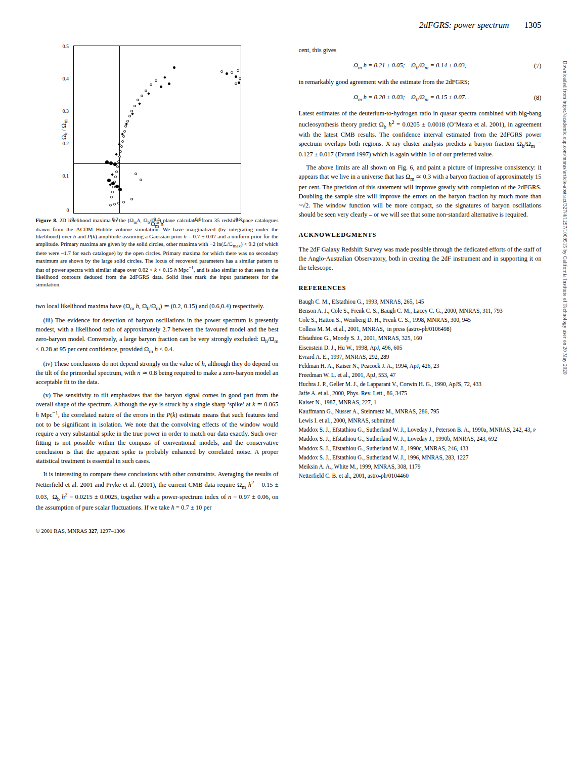Downloaded from https://academic.oup.com/mnras/article-abstract/327/4/1297/1009515 by California Institute of Technology user on 20 May 2020
2dFGRS: power spectrum 1305
Ωb / Ωm Ωm h 0.5 0.4 0.3 0.2 0.1 0 0 0.2 0.4 0.6 0.8
Figure 8. 2D likelihood maxima in the (Ωmh, Ωb/Ωm) plane calculated from 35 redshift-space catalogues drawn from the ΛCDM Hubble volume simulation. We have marginalized (by integrating under the likelihood) over h and P(k) amplitude assuming a Gaussian prior h = 0.7 ± 0.07 and a uniform prior for the amplitude. Primary maxima are given by the solid circles, other maxima with −2 ln(ℒ/ℒmax) < 9.2 (of which there were ~1.7 for each catalogue) by the open circles. Primary maxima for which there was no secondary maximum are shown by the large solid circles. The locus of recovered parameters has a similar pattern to that of power spectra with similar shape over 0.02 < k < 0.15 h Mpc−1, and is also similar to that seen in the likelihood contours deduced from the 2dFGRS data. Solid lines mark the input parameters for the simulation.
two local likelihood maxima have (Ωm h, Ωb/Ωm) ≃ (0.2, 0.15) and (0.6,0.4) respectively.
(iii) The evidence for detection of baryon oscillations in the power spectrum is presently modest, with a likelihood ratio of approximately 2.7 between the favoured model and the best zero-baryon model. Conversely, a large baryon fraction can be very strongly excluded: Ωb/Ωm < 0.28 at 95 per cent confidence, provided Ωm h < 0.4.
(iv) These conclusions do not depend strongly on the value of h, although they do depend on the tilt of the primordial spectrum, with n ≃ 0.8 being required to make a zero-baryon model an acceptable fit to the data.
(v) The sensitivity to tilt emphasizes that the baryon signal comes in good part from the overall shape of the spectrum. Although the eye is struck by a single sharp ‘spike’ at k ≃ 0.065 h Mpc−1, the correlated nature of the errors in the P(k) estimate means that such features tend not to be significant in isolation. We note that the convolving effects of the window would require a very substantial spike in the true power in order to match our data exactly. Such over-fitting is not possible within the compass of conventional models, and the conservative conclusion is that the apparent spike is probably enhanced by correlated noise. A proper statistical treatment is essential in such cases.
It is interesting to compare these conclusions with other constraints. Averaging the results of Netterfield et al. 2001 and Pryke et al. (2001), the current CMB data require Ωm h2 = 0.15 ± 0.03, Ωb h2 = 0.0215 ± 0.0025, together with a power-spectrum index of n = 0.97 ± 0.06, on the assumption of pure scalar fluctuations. If we take h = 0.7 ± 10 per
© 2001 RAS, MNRAS 327, 1297–1306
cent, this gives
Ωm h = 0.21 ± 0.05; Ωb/Ωm = 0.14 ± 0.03, (7)
in remarkably good agreement with the estimate from the 2dFGRS;
Ωm h = 0.20 ± 0.03; Ωb/Ωm = 0.15 ± 0.07. (8)
Latest estimates of the deuterium-to-hydrogen ratio in quasar spectra combined with big-bang nucleosynthesis theory predict Ωb h2 = 0.0205 ± 0.0018 (O’Meara et al. 2001), in agreement with the latest CMB results. The confidence interval estimated from the 2dFGRS power spectrum overlaps both regions. X-ray cluster analysis predicts a baryon fraction Ωb/Ωm = 0.127 ± 0.017 (Evrard 1997) which is again within 1σ of our preferred value.
The above limits are all shown on Fig. 6, and paint a picture of impressive consistency: it appears that we live in a universe that has Ωm ≃ 0.3 with a baryon fraction of approximately 15 per cent. The precision of this statement will improve greatly with completion of the 2dFGRS. Doubling the sample size will improve the errors on the baryon fraction by much more than ~√2. The window function will be more compact, so the signatures of baryon oscillations should be seen very clearly – or we will see that some non-standard alternative is required.
ACKNOWLEDGMENTS
The 2dF Galaxy Redshift Survey was made possible through the dedicated efforts of the staff of the Anglo-Australian Observatory, both in creating the 2dF instrument and in supporting it on the telescope.
REFERENCES
Baugh C. M., Efstathiou G., 1993, MNRAS, 265, 145
Benson A. J., Cole S., Frenk C. S., Baugh C. M., Lacey C. G., 2000, MNRAS, 311, 793
Cole S., Hatton S., Weinberg D. H., Frenk C. S., 1998, MNRAS, 300, 945
Colless M. M. et al., 2001, MNRAS, in press (astro-ph/0106498)
Efstathiou G., Moody S. J., 2001, MNRAS, 325, 160
Eisenstein D. J., Hu W., 1998, ApJ, 496, 605
Evrard A. E., 1997, MNRAS, 292, 289
Feldman H. A., Kaiser N., Peacock J. A., 1994, ApJ, 426, 23
Freedman W. L. et al., 2001, ApJ, 553, 47
Huchra J. P., Geller M. J., de Lapparant V., Corwin H. G., 1990, ApJS, 72, 433
Jaffe A. et al., 2000, Phys. Rev. Lett., 86, 3475
Kaiser N., 1987, MNRAS, 227, 1
Kauffmann G., Nusser A., Steinmetz M., MNRAS, 286, 795
Lewis I. et al., 2000, MNRAS, submitted
Maddox S. J., Efstathiou G., Sutherland W. J., Loveday J., Peterson B. A., 1990a, MNRAS, 242, 43, P
Maddox S. J., Efstathiou G., Sutherland W. J., Loveday J., 1990b, MNRAS, 243, 692
Maddox S. J., Efstathiou G., Sutherland W. J., 1990c, MNRAS, 246, 433
Maddox S. J., Efstathiou G., Sutherland W. J., 1996, MNRAS, 283, 1227
Meiksin A. A., White M., 1999, MNRAS, 308, 1179
Netterfield C. B. et al., 2001, astro-ph/0104460